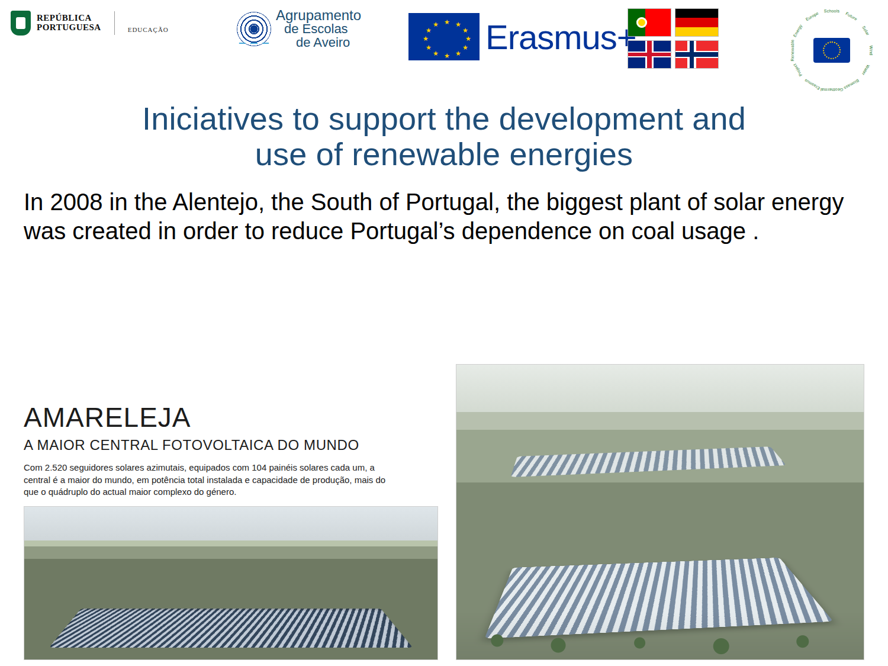REPÚBLICA PORTUGUESA
EDUCAÇÃO
Agrupamento
de Escolas
de Aveiro
★ ★ ★ ★ ★ ★ ★ ★ ★ ★ ★ ★
Erasmus+
Renewable Energy Europe Schools Future Solar Wind Water Biomass Geothermal Erasmus Project
Iniciatives to support the development and
use of renewable energies
In 2008 in the Alentejo, the South of Portugal, the biggest plant of solar energy was created in order to reduce Portugal’s dependence on coal usage .
AMARELEJA
A MAIOR CENTRAL FOTOVOLTAICA DO MUNDO
Com 2.520 seguidores solares azimutais, equipados com 104 painéis solares cada um, a central é a maior do mundo, em potência total instalada e capacidade de produção, mais do que o quádruplo do actual maior complexo do género.